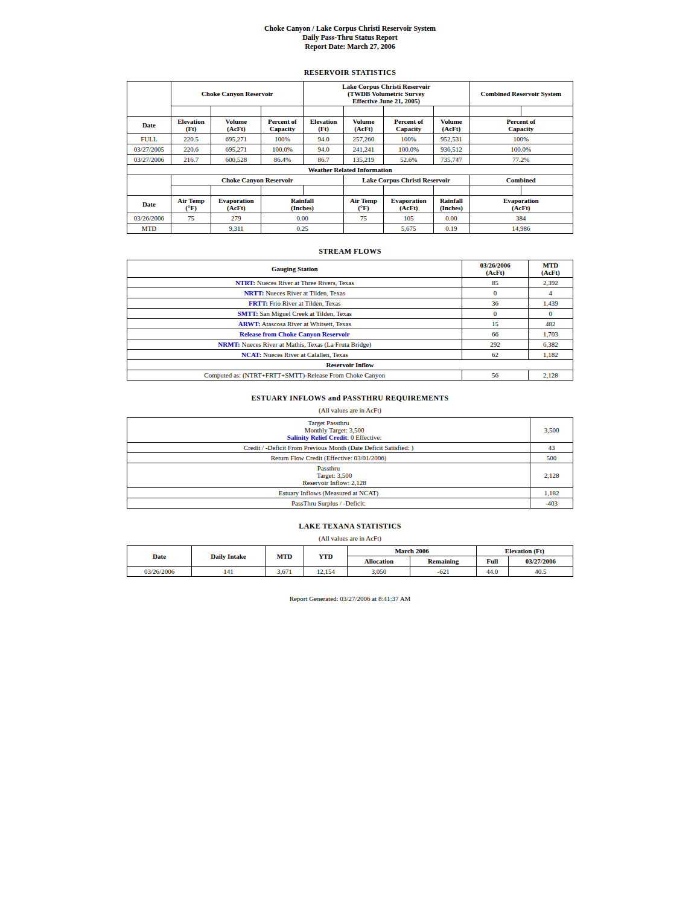Choke Canyon / Lake Corpus Christi Reservoir System
Daily Pass-Thru Status Report
Report Date: March 27, 2006
RESERVOIR STATISTICS
| | Choke Canyon Reservoir | Lake Corpus Christi Reservoir (TWDB Volumetric Survey Effective June 21, 2005) | Combined Reservoir System |
| --- | --- | --- | --- |
| Date | Elevation (Ft) | Volume (AcFt) | Percent of Capacity | Elevation (Ft) | Volume (AcFt) | Percent of Capacity | Volume (AcFt) | Percent of Capacity |
| FULL | 220.5 | 695,271 | 100% | 94.0 | 257,260 | 100% | 952,531 | 100% |
| 03/27/2005 | 220.6 | 695,271 | 100.0% | 94.0 | 241,241 | 100.0% | 936,512 | 100.0% |
| 03/27/2006 | 216.7 | 600,528 | 86.4% | 86.7 | 135,219 | 52.6% | 735,747 | 77.2% |
| Weather Related Information |
| | Choke Canyon Reservoir | Lake Corpus Christi Reservoir | Combined |
| Date | Air Temp (°F) | Evaporation (AcFt) | Rainfall (Inches) | Air Temp (°F) | Evaporation (AcFt) | Rainfall (Inches) | Evaporation (AcFt) |
| 03/26/2006 | 75 | 279 | 0.00 | 75 | 105 | 0.00 | 384 |
| MTD | | 9,311 | 0.25 | | 5,675 | 0.19 | 14,986 |
STREAM FLOWS
| Gauging Station | 03/26/2006 (AcFt) | MTD (AcFt) |
| --- | --- | --- |
| NTRT: Nueces River at Three Rivers, Texas | 85 | 2,392 |
| NRTT: Nueces River at Tilden, Texas | 0 | 4 |
| FRTT: Frio River at Tilden, Texas | 36 | 1,439 |
| SMTT: San Miguel Creek at Tilden, Texas | 0 | 0 |
| ARWT: Atascosa River at Whitsett, Texas | 15 | 482 |
| Release from Choke Canyon Reservoir | 66 | 1,703 |
| NRMT: Nueces River at Mathis, Texas (La Fruta Bridge) | 292 | 6,382 |
| NCAT: Nueces River at Calallen, Texas | 62 | 1,182 |
| Reservoir Inflow |
| Computed as: (NTRT+FRTT+SMTT)-Release From Choke Canyon | 56 | 2,128 |
ESTUARY INFLOWS and PASSTHRU REQUIREMENTS
(All values are in AcFt)
| Target Passthru Monthly Target: 3,500 Salinity Relief Credit : 0 Effective: | 3,500 |
| Credit / -Deficit From Previous Month (Date Deficit Satisfied: ) | 43 |
| Return Flow Credit (Effective: 03/01/2006) | 500 |
| Passthru Target: 3,500 Reservoir Inflow: 2,128 | 2,128 |
| Estuary Inflows (Measured at NCAT) | 1,182 |
| PassThru Surplus / -Deficit: | -403 |
LAKE TEXANA STATISTICS
(All values are in AcFt)
| Date | Daily Intake | MTD | YTD | March 2006 | Elevation (Ft) |
| --- | --- | --- | --- | --- | --- |
| Allocation | Remaining | Full | 03/27/2006 |
| 03/26/2006 | 141 | 3,671 | 12,154 | 3,050 | -621 | 44.0 | 40.5 |
Report Generated: 03/27/2006 at 8:41:37 AM